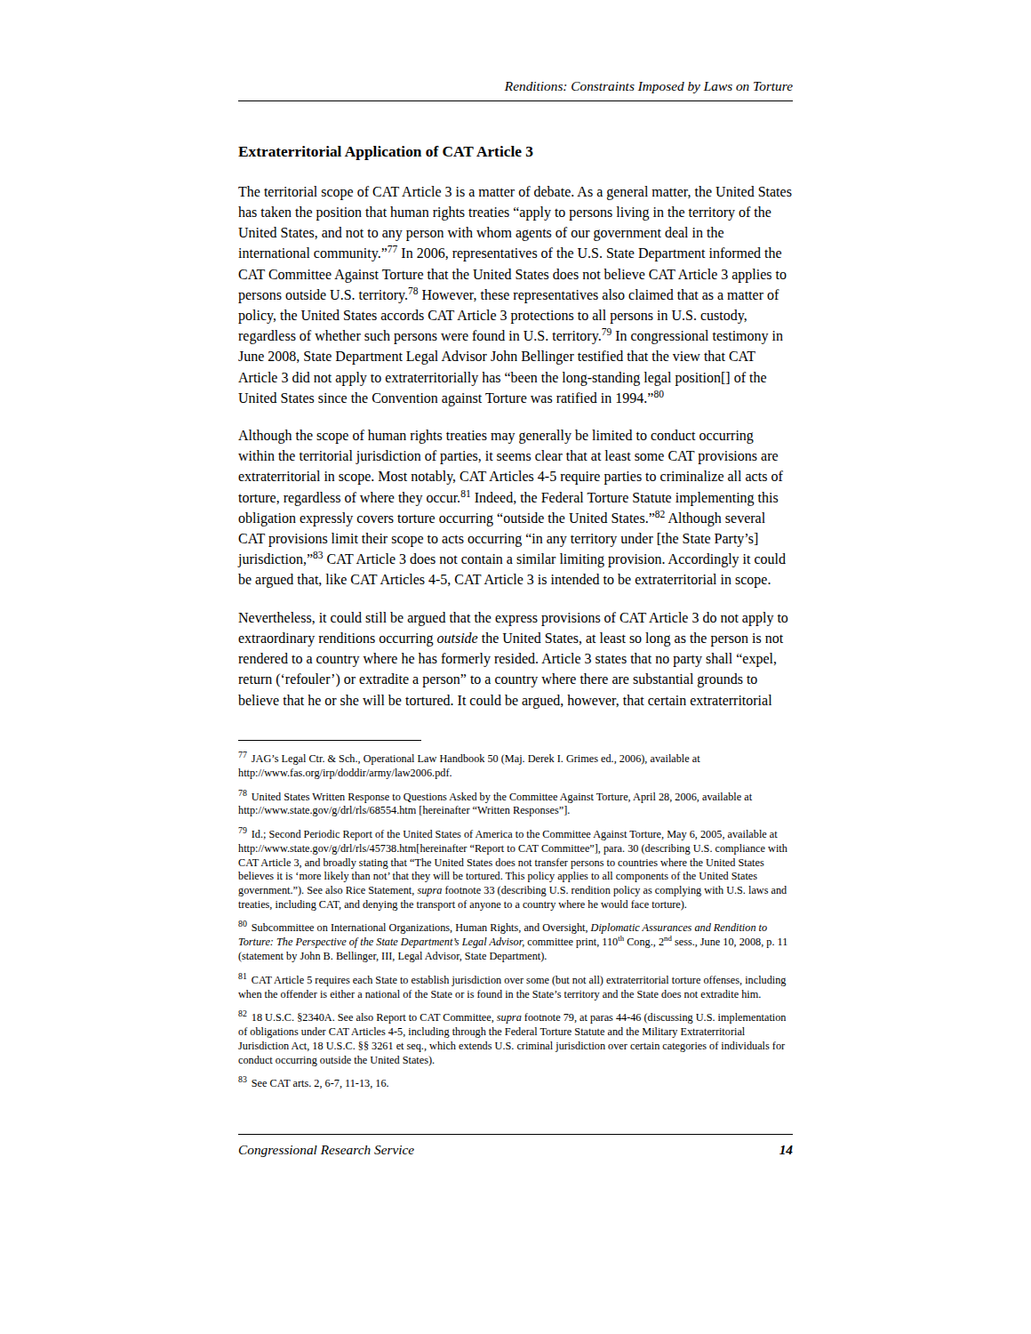Renditions: Constraints Imposed by Laws on Torture
Extraterritorial Application of CAT Article 3
The territorial scope of CAT Article 3 is a matter of debate. As a general matter, the United States has taken the position that human rights treaties “apply to persons living in the territory of the United States, and not to any person with whom agents of our government deal in the international community.”77 In 2006, representatives of the U.S. State Department informed the CAT Committee Against Torture that the United States does not believe CAT Article 3 applies to persons outside U.S. territory.78 However, these representatives also claimed that as a matter of policy, the United States accords CAT Article 3 protections to all persons in U.S. custody, regardless of whether such persons were found in U.S. territory.79 In congressional testimony in June 2008, State Department Legal Advisor John Bellinger testified that the view that CAT Article 3 did not apply to extraterritorially has “been the long-standing legal position[] of the United States since the Convention against Torture was ratified in 1994.”80
Although the scope of human rights treaties may generally be limited to conduct occurring within the territorial jurisdiction of parties, it seems clear that at least some CAT provisions are extraterritorial in scope. Most notably, CAT Articles 4-5 require parties to criminalize all acts of torture, regardless of where they occur.81 Indeed, the Federal Torture Statute implementing this obligation expressly covers torture occurring “outside the United States.”82 Although several CAT provisions limit their scope to acts occurring “in any territory under [the State Party’s] jurisdiction,”83 CAT Article 3 does not contain a similar limiting provision. Accordingly it could be argued that, like CAT Articles 4-5, CAT Article 3 is intended to be extraterritorial in scope.
Nevertheless, it could still be argued that the express provisions of CAT Article 3 do not apply to extraordinary renditions occurring outside the United States, at least so long as the person is not rendered to a country where he has formerly resided. Article 3 states that no party shall “expel, return (‘refouler’) or extradite a person” to a country where there are substantial grounds to believe that he or she will be tortured. It could be argued, however, that certain extraterritorial
77 JAG’s Legal Ctr. & Sch., Operational Law Handbook 50 (Maj. Derek I. Grimes ed., 2006), available at http://www.fas.org/irp/doddir/army/law2006.pdf.
78 United States Written Response to Questions Asked by the Committee Against Torture, April 28, 2006, available at http://www.state.gov/g/drl/rls/68554.htm [hereinafter “Written Responses”].
79 Id.; Second Periodic Report of the United States of America to the Committee Against Torture, May 6, 2005, available at http://www.state.gov/g/drl/rls/45738.htm[hereinafter “Report to CAT Committee”], para. 30 (describing U.S. compliance with CAT Article 3, and broadly stating that “The United States does not transfer persons to countries where the United States believes it is ‘more likely than not’ that they will be tortured. This policy applies to all components of the United States government.”). See also Rice Statement, supra footnote 33 (describing U.S. rendition policy as complying with U.S. laws and treaties, including CAT, and denying the transport of anyone to a country where he would face torture).
80 Subcommittee on International Organizations, Human Rights, and Oversight, Diplomatic Assurances and Rendition to Torture: The Perspective of the State Department’s Legal Advisor, committee print, 110th Cong., 2nd sess., June 10, 2008, p. 11 (statement by John B. Bellinger, III, Legal Advisor, State Department).
81 CAT Article 5 requires each State to establish jurisdiction over some (but not all) extraterritorial torture offenses, including when the offender is either a national of the State or is found in the State’s territory and the State does not extradite him.
82 18 U.S.C. §2340A. See also Report to CAT Committee, supra footnote 79, at paras 44-46 (discussing U.S. implementation of obligations under CAT Articles 4-5, including through the Federal Torture Statute and the Military Extraterritorial Jurisdiction Act, 18 U.S.C. §§ 3261 et seq., which extends U.S. criminal jurisdiction over certain categories of individuals for conduct occurring outside the United States).
83 See CAT arts. 2, 6-7, 11-13, 16.
Congressional Research Service 14